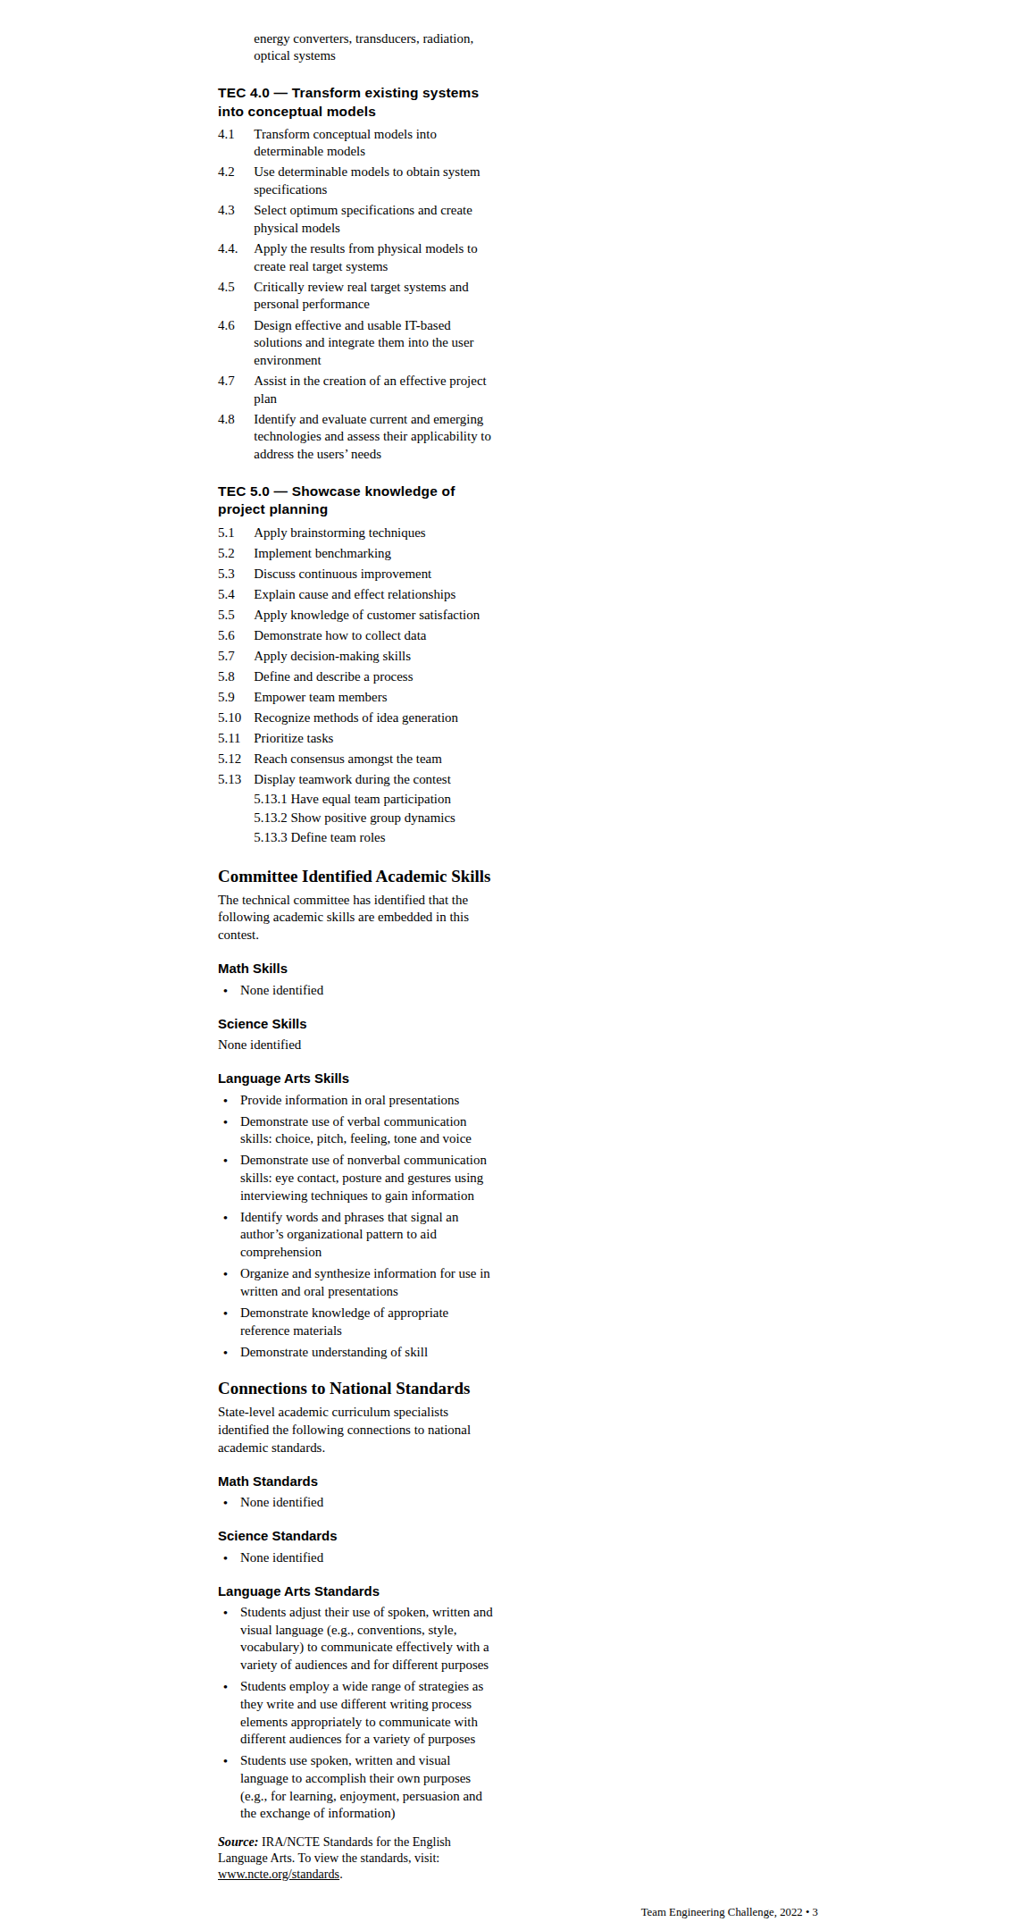energy converters, transducers, radiation, optical systems
TEC 4.0 — Transform existing systems into conceptual models
4.1
Transform conceptual models into determinable models
4.2
Use determinable models to obtain system specifications
4.3
Select optimum specifications and create physical models
4.4.
Apply the results from physical models to create real target systems
4.5
Critically review real target systems and personal performance
4.6
Design effective and usable IT-based solutions and integrate them into the user environment
4.7
Assist in the creation of an effective project plan
4.8
Identify and evaluate current and emerging technologies and assess their applicability to address the users’ needs
TEC 5.0 — Showcase knowledge of project planning
5.1
Apply brainstorming techniques
5.2
Implement benchmarking
5.3
Discuss continuous improvement
5.4
Explain cause and effect relationships
5.5
Apply knowledge of customer satisfaction
5.6
Demonstrate how to collect data
5.7
Apply decision-making skills
5.8
Define and describe a process
5.9
Empower team members
5.10
Recognize methods of idea generation
5.11
Prioritize tasks
5.12
Reach consensus amongst the team
5.13
Display teamwork during the contest
5.13.1
Have equal team participation
5.13.2
Show positive group dynamics
5.13.3
Define team roles
Committee Identified Academic Skills
The technical committee has identified that the following academic skills are embedded in this contest.
Math Skills
None identified
Science Skills
None identified
Language Arts Skills
Provide information in oral presentations
Demonstrate use of verbal communication skills: choice, pitch, feeling, tone and voice
Demonstrate use of nonverbal communication skills: eye contact, posture and gestures using interviewing techniques to gain information
Identify words and phrases that signal an author’s organizational pattern to aid comprehension
Organize and synthesize information for use in written and oral presentations
Demonstrate knowledge of appropriate reference materials
Demonstrate understanding of skill
Connections to National Standards
State-level academic curriculum specialists identified the following connections to national academic standards.
Math Standards
None identified
Science Standards
None identified
Language Arts Standards
Students adjust their use of spoken, written and visual language (e.g., conventions, style, vocabulary) to communicate effectively with a variety of audiences and for different purposes
Students employ a wide range of strategies as they write and use different writing process elements appropriately to communicate with different audiences for a variety of purposes
Students use spoken, written and visual language to accomplish their own purposes (e.g., for learning, enjoyment, persuasion and the exchange of information)
Source: IRA/NCTE Standards for the English Language Arts. To view the standards, visit: www.ncte.org/standards.
Team Engineering Challenge, 2022 • 3